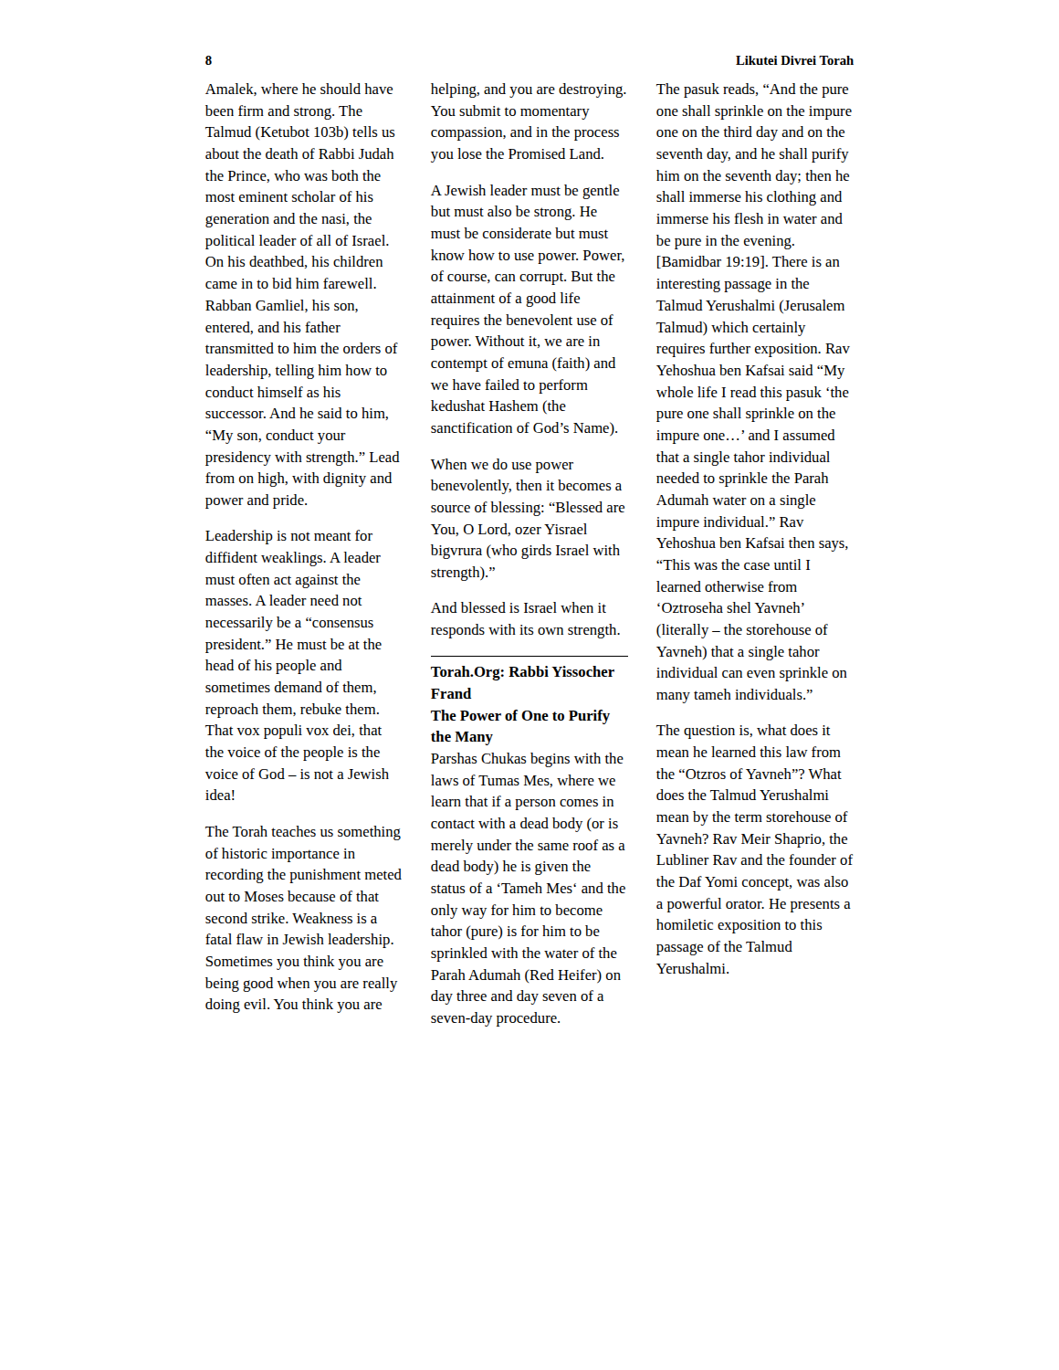8 Likutei Divrei Torah
Amalek, where he should have been firm and strong. The Talmud (Ketubot 103b) tells us about the death of Rabbi Judah the Prince, who was both the most eminent scholar of his generation and the nasi, the political leader of all of Israel. On his deathbed, his children came in to bid him farewell. Rabban Gamliel, his son, entered, and his father transmitted to him the orders of leadership, telling him how to conduct himself as his successor. And he said to him, “My son, conduct your presidency with strength.” Lead from on high, with dignity and power and pride.
Leadership is not meant for diffident weaklings. A leader must often act against the masses. A leader need not necessarily be a “consensus president.” He must be at the head of his people and sometimes demand of them, reproach them, rebuke them. That vox populi vox dei, that the voice of the people is the voice of God – is not a Jewish idea!
The Torah teaches us something of historic importance in recording the punishment meted out to Moses because of that second strike. Weakness is a fatal flaw in Jewish leadership. Sometimes you think you are being good when you are really doing evil. You think you are helping, and you are destroying. You submit to momentary compassion, and in the process you lose the Promised Land.
A Jewish leader must be gentle but must also be strong. He must be considerate but must know how to use power. Power, of course, can corrupt. But the attainment of a good life requires the benevolent use of power. Without it, we are in contempt of emuna (faith) and we have failed to perform kedushat Hashem (the sanctification of God’s Name).
When we do use power benevolently, then it becomes a source of blessing: “Blessed are You, O Lord, ozer Yisrael bigvrura (who girds Israel with strength).”
And blessed is Israel when it responds with its own strength.
Torah.Org: Rabbi Yissocher Frand
The Power of One to Purify the Many
Parshas Chukas begins with the laws of Tumas Mes, where we learn that if a person comes in contact with a dead body (or is merely under the same roof as a dead body) he is given the status of a ‘Tameh Mes‘ and the only way for him to become tahor (pure) is for him to be sprinkled with the water of the Parah Adumah (Red Heifer) on day three and day seven of a seven-day procedure.
The pasuk reads, “And the pure one shall sprinkle on the impure one on the third day and on the seventh day, and he shall purify him on the seventh day; then he shall immerse his clothing and immerse his flesh in water and be pure in the evening. [Bamidbar 19:19]. There is an interesting passage in the Talmud Yerushalmi (Jerusalem Talmud) which certainly requires further exposition. Rav Yehoshua ben Kafsai said “My whole life I read this pasuk ‘the pure one shall sprinkle on the impure one…’ and I assumed that a single tahor individual needed to sprinkle the Parah Adumah water on a single impure individual.” Rav Yehoshua ben Kafsai then says, “This was the case until I learned otherwise from ‘Oztroseha shel Yavneh’ (literally – the storehouse of Yavneh) that a single tahor individual can even sprinkle on many tameh individuals.”
The question is, what does it mean he learned this law from the “Otzros of Yavneh”? What does the Talmud Yerushalmi mean by the term storehouse of Yavneh? Rav Meir Shaprio, the Lubliner Rav and the founder of the Daf Yomi concept, was also a powerful orator. He presents a homiletic exposition to this passage of the Talmud Yerushalmi.